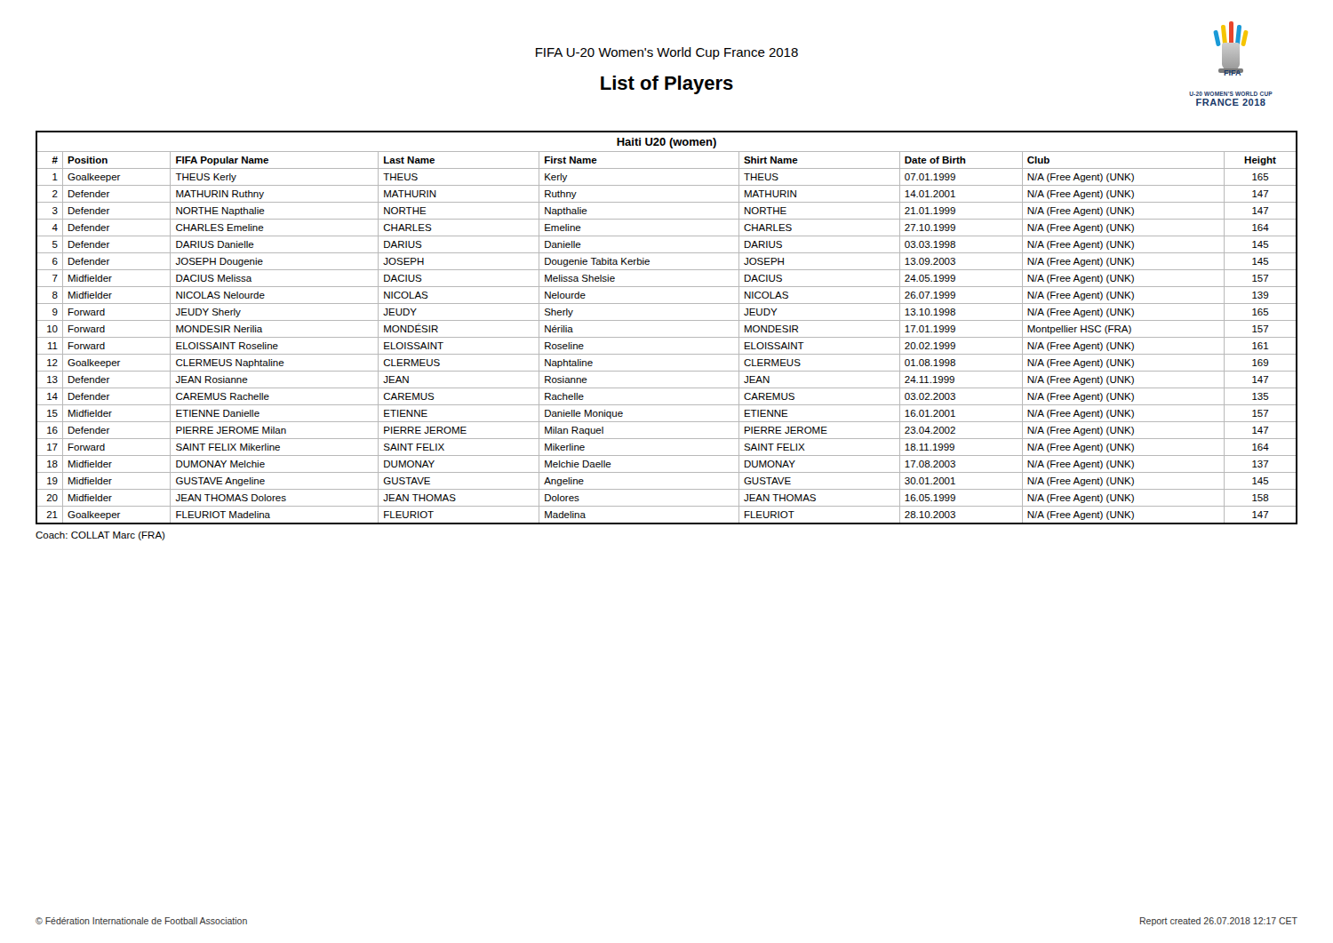FIFA
U-20 WOMEN'S WORLD CUP
FRANCE 2018
FIFA U-20 Women's World Cup France 2018
List of Players
| Haiti U20 (women) |
| --- |
| # | Position | FIFA Popular Name | Last Name | First Name | Shirt Name | Date of Birth | Club | Height |
| 1 | Goalkeeper | THEUS Kerly | THEUS | Kerly | THEUS | 07.01.1999 | N/A (Free Agent) (UNK) | 165 |
| 2 | Defender | MATHURIN Ruthny | MATHURIN | Ruthny | MATHURIN | 14.01.2001 | N/A (Free Agent) (UNK) | 147 |
| 3 | Defender | NORTHE Napthalie | NORTHE | Napthalie | NORTHE | 21.01.1999 | N/A (Free Agent) (UNK) | 147 |
| 4 | Defender | CHARLES Emeline | CHARLES | Emeline | CHARLES | 27.10.1999 | N/A (Free Agent) (UNK) | 164 |
| 5 | Defender | DARIUS Danielle | DARIUS | Danielle | DARIUS | 03.03.1998 | N/A (Free Agent) (UNK) | 145 |
| 6 | Defender | JOSEPH Dougenie | JOSEPH | Dougenie Tabita Kerbie | JOSEPH | 13.09.2003 | N/A (Free Agent) (UNK) | 145 |
| 7 | Midfielder | DACIUS Melissa | DACIUS | Melissa Shelsie | DACIUS | 24.05.1999 | N/A (Free Agent) (UNK) | 157 |
| 8 | Midfielder | NICOLAS Nelourde | NICOLAS | Nelourde | NICOLAS | 26.07.1999 | N/A (Free Agent) (UNK) | 139 |
| 9 | Forward | JEUDY Sherly | JEUDY | Sherly | JEUDY | 13.10.1998 | N/A (Free Agent) (UNK) | 165 |
| 10 | Forward | MONDESIR Nerilia | MONDÉSIR | Nérilia | MONDESIR | 17.01.1999 | Montpellier HSC (FRA) | 157 |
| 11 | Forward | ELOISSAINT Roseline | ELOISSAINT | Roseline | ELOISSAINT | 20.02.1999 | N/A (Free Agent) (UNK) | 161 |
| 12 | Goalkeeper | CLERMEUS Naphtaline | CLERMEUS | Naphtaline | CLERMEUS | 01.08.1998 | N/A (Free Agent) (UNK) | 169 |
| 13 | Defender | JEAN Rosianne | JEAN | Rosianne | JEAN | 24.11.1999 | N/A (Free Agent) (UNK) | 147 |
| 14 | Defender | CAREMUS Rachelle | CAREMUS | Rachelle | CAREMUS | 03.02.2003 | N/A (Free Agent) (UNK) | 135 |
| 15 | Midfielder | ETIENNE Danielle | ETIENNE | Danielle Monique | ETIENNE | 16.01.2001 | N/A (Free Agent) (UNK) | 157 |
| 16 | Defender | PIERRE JEROME Milan | PIERRE JEROME | Milan Raquel | PIERRE JEROME | 23.04.2002 | N/A (Free Agent) (UNK) | 147 |
| 17 | Forward | SAINT FELIX Mikerline | SAINT FELIX | Mikerline | SAINT FELIX | 18.11.1999 | N/A (Free Agent) (UNK) | 164 |
| 18 | Midfielder | DUMONAY Melchie | DUMONAY | Melchie Daelle | DUMONAY | 17.08.2003 | N/A (Free Agent) (UNK) | 137 |
| 19 | Midfielder | GUSTAVE Angeline | GUSTAVE | Angeline | GUSTAVE | 30.01.2001 | N/A (Free Agent) (UNK) | 145 |
| 20 | Midfielder | JEAN THOMAS Dolores | JEAN THOMAS | Dolores | JEAN THOMAS | 16.05.1999 | N/A (Free Agent) (UNK) | 158 |
| 21 | Goalkeeper | FLEURIOT Madelina | FLEURIOT | Madelina | FLEURIOT | 28.10.2003 | N/A (Free Agent) (UNK) | 147 |
Coach: COLLAT Marc (FRA)
© Fédération Internationale de Football Association
Report created 26.07.2018 12:17 CET